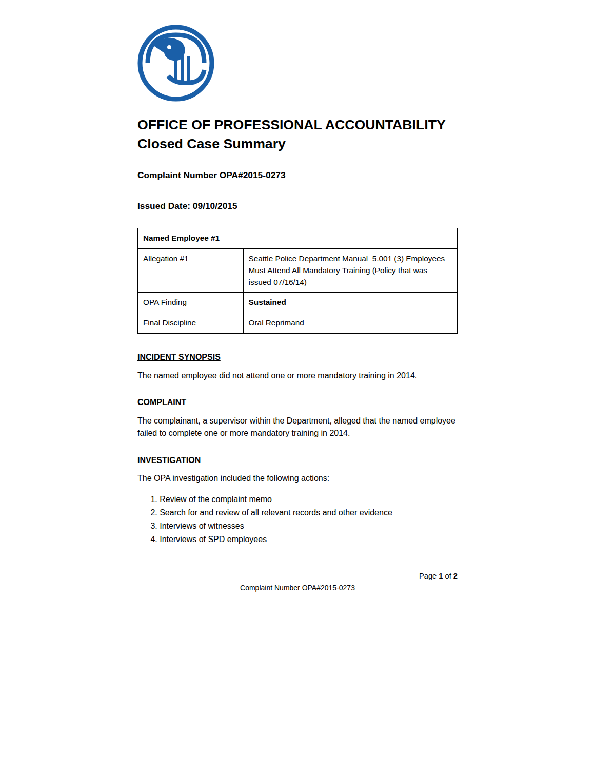OFFICE OF PROFESSIONAL ACCOUNTABILITY
Closed Case Summary
Complaint Number OPA#2015-0273
Issued Date: 09/10/2015
| Named Employee #1 |
| Allegation #1 | Seattle Police Department Manual 5.001 (3) Employees Must Attend All Mandatory Training (Policy that was issued 07/16/14) |
| OPA Finding | Sustained |
| Final Discipline | Oral Reprimand |
INCIDENT SYNOPSIS
The named employee did not attend one or more mandatory training in 2014.
COMPLAINT
The complainant, a supervisor within the Department, alleged that the named employee failed to complete one or more mandatory training in 2014.
INVESTIGATION
The OPA investigation included the following actions:
Review of the complaint memo
Search for and review of all relevant records and other evidence
Interviews of witnesses
Interviews of SPD employees
Page 1 of 2
Complaint Number OPA#2015-0273